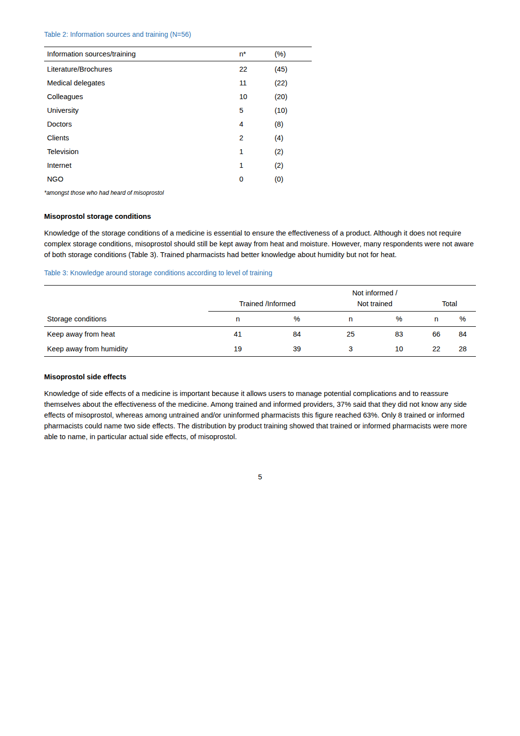Table 2: Information sources and training (N=56)
| Information sources/training | n* | (%) |
| --- | --- | --- |
| Literature/Brochures | 22 | (45) |
| Medical delegates | 11 | (22) |
| Colleagues | 10 | (20) |
| University | 5 | (10) |
| Doctors | 4 | (8) |
| Clients | 2 | (4) |
| Television | 1 | (2) |
| Internet | 1 | (2) |
| NGO | 0 | (0) |
*amongst those who had heard of misoprostol
Misoprostol storage conditions
Knowledge of the storage conditions of a medicine is essential to ensure the effectiveness of a product. Although it does not require complex storage conditions, misoprostol should still be kept away from heat and moisture. However, many respondents were not aware of both storage conditions (Table 3). Trained pharmacists had better knowledge about humidity but not for heat.
Table 3: Knowledge around storage conditions according to level of training
| | Trained /Informed | Not informed / Not trained | Total |
| --- | --- | --- | --- |
| Storage conditions | n | % | n | % | n | % |
| Keep away from heat | 41 | 84 | 25 | 83 | 66 | 84 |
| Keep away from humidity | 19 | 39 | 3 | 10 | 22 | 28 |
Misoprostol side effects
Knowledge of side effects of a medicine is important because it allows users to manage potential complications and to reassure themselves about the effectiveness of the medicine. Among trained and informed providers, 37% said that they did not know any side effects of misoprostol, whereas among untrained and/or uninformed pharmacists this figure reached 63%. Only 8 trained or informed pharmacists could name two side effects. The distribution by product training showed that trained or informed pharmacists were more able to name, in particular actual side effects, of misoprostol.
5